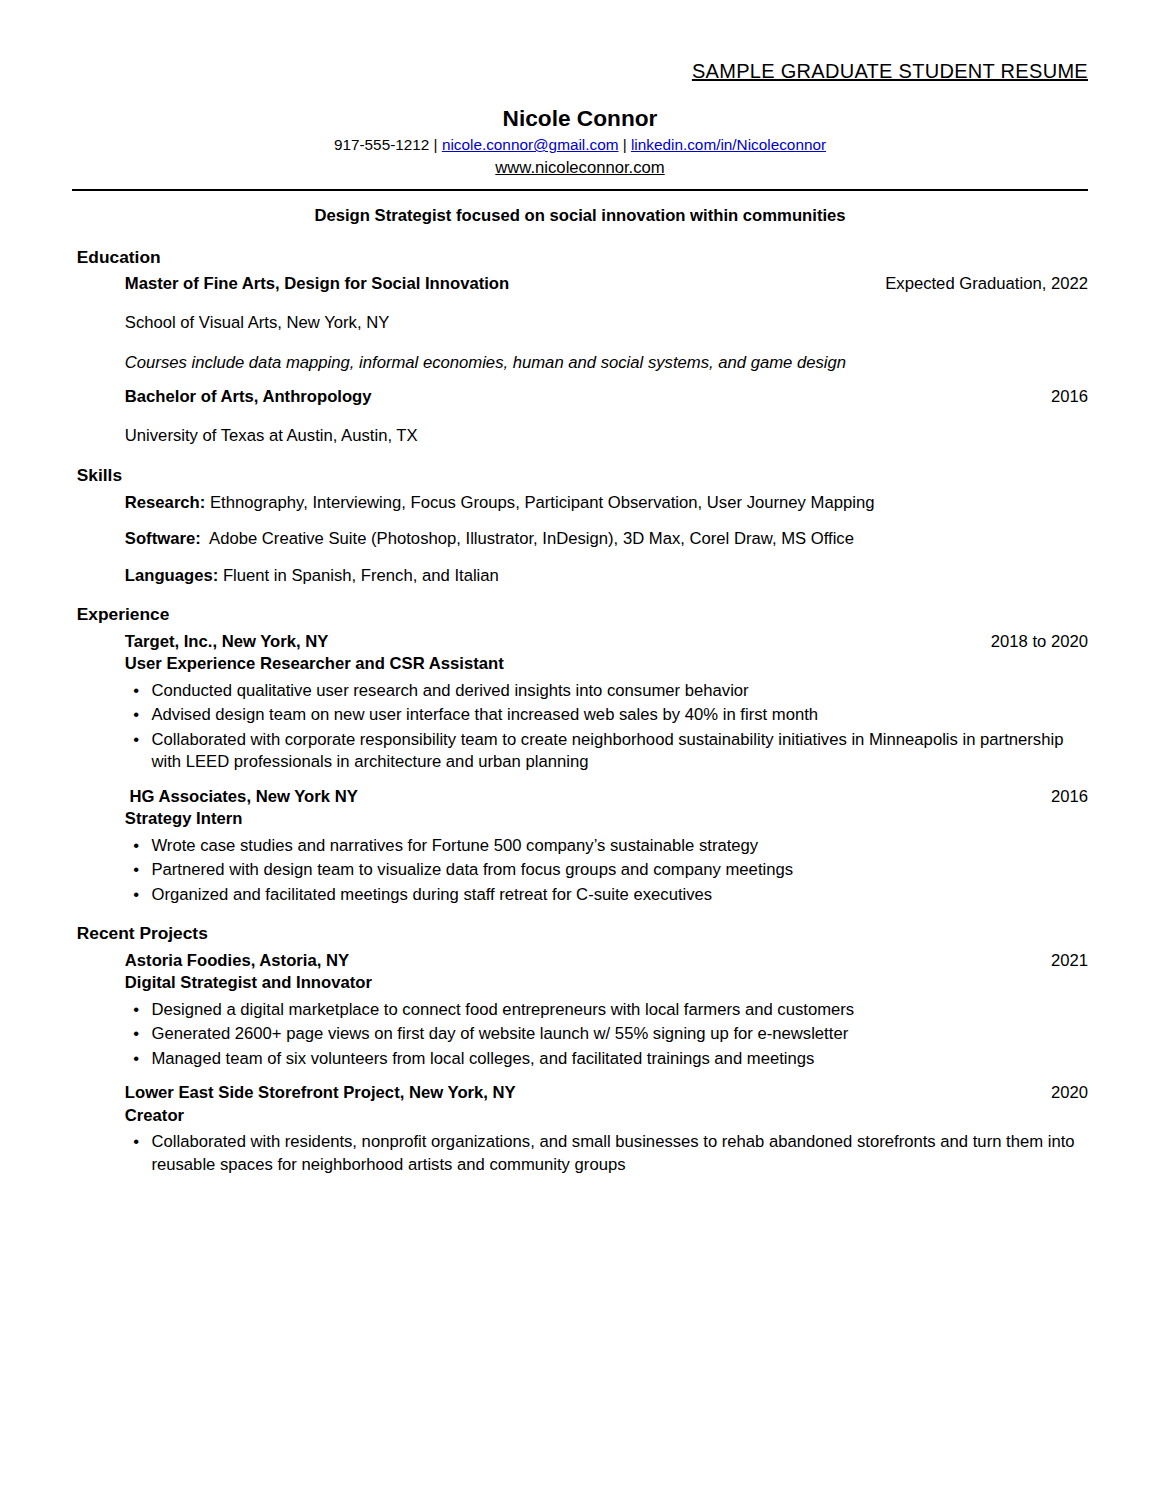SAMPLE GRADUATE STUDENT RESUME
Nicole Connor
917-555-1212 | nicole.connor@gmail.com | linkedin.com/in/Nicoleconnor
www.nicoleconnor.com
Design Strategist focused on social innovation within communities
Education
Master of Fine Arts, Design for Social Innovation Expected Graduation, 2022
School of Visual Arts, New York, NY
Courses include data mapping, informal economies, human and social systems, and game design
Bachelor of Arts, Anthropology 2016
University of Texas at Austin, Austin, TX
Skills
Research: Ethnography, Interviewing, Focus Groups, Participant Observation, User Journey Mapping
Software: Adobe Creative Suite (Photoshop, Illustrator, InDesign), 3D Max, Corel Draw, MS Office
Languages: Fluent in Spanish, French, and Italian
Experience
Target, Inc., New York, NY 2018 to 2020
User Experience Researcher and CSR Assistant
Conducted qualitative user research and derived insights into consumer behavior
Advised design team on new user interface that increased web sales by 40% in first month
Collaborated with corporate responsibility team to create neighborhood sustainability initiatives in Minneapolis in partnership with LEED professionals in architecture and urban planning
HG Associates, New York NY 2016
Strategy Intern
Wrote case studies and narratives for Fortune 500 company’s sustainable strategy
Partnered with design team to visualize data from focus groups and company meetings
Organized and facilitated meetings during staff retreat for C-suite executives
Recent Projects
Astoria Foodies, Astoria, NY 2021
Digital Strategist and Innovator
Designed a digital marketplace to connect food entrepreneurs with local farmers and customers
Generated 2600+ page views on first day of website launch w/ 55% signing up for e-newsletter
Managed team of six volunteers from local colleges, and facilitated trainings and meetings
Lower East Side Storefront Project, New York, NY 2020
Creator
Collaborated with residents, nonprofit organizations, and small businesses to rehab abandoned storefronts and turn them into reusable spaces for neighborhood artists and community groups